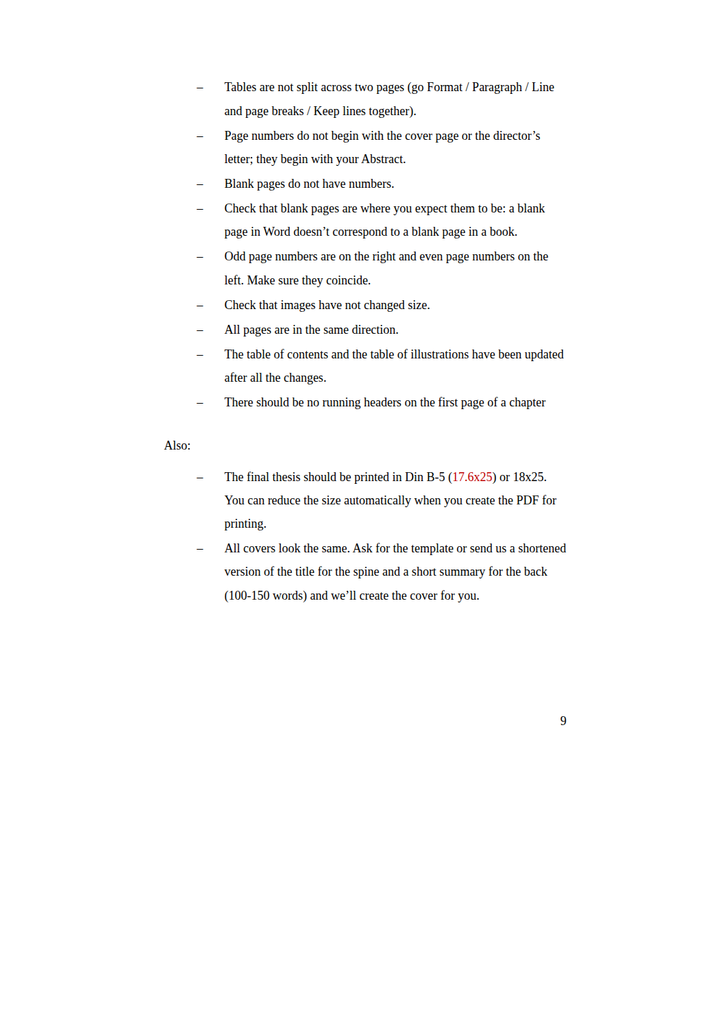Tables are not split across two pages (go Format / Paragraph / Line and page breaks / Keep lines together).
Page numbers do not begin with the cover page or the director’s letter; they begin with your Abstract.
Blank pages do not have numbers.
Check that blank pages are where you expect them to be: a blank page in Word doesn’t correspond to a blank page in a book.
Odd page numbers are on the right and even page numbers on the left. Make sure they coincide.
Check that images have not changed size.
All pages are in the same direction.
The table of contents and the table of illustrations have been updated after all the changes.
There should be no running headers on the first page of a chapter
Also:
The final thesis should be printed in Din B-5 (17.6x25) or 18x25. You can reduce the size automatically when you create the PDF for printing.
All covers look the same. Ask for the template or send us a shortened version of the title for the spine and a short summary for the back (100-150 words) and we’ll create the cover for you.
9